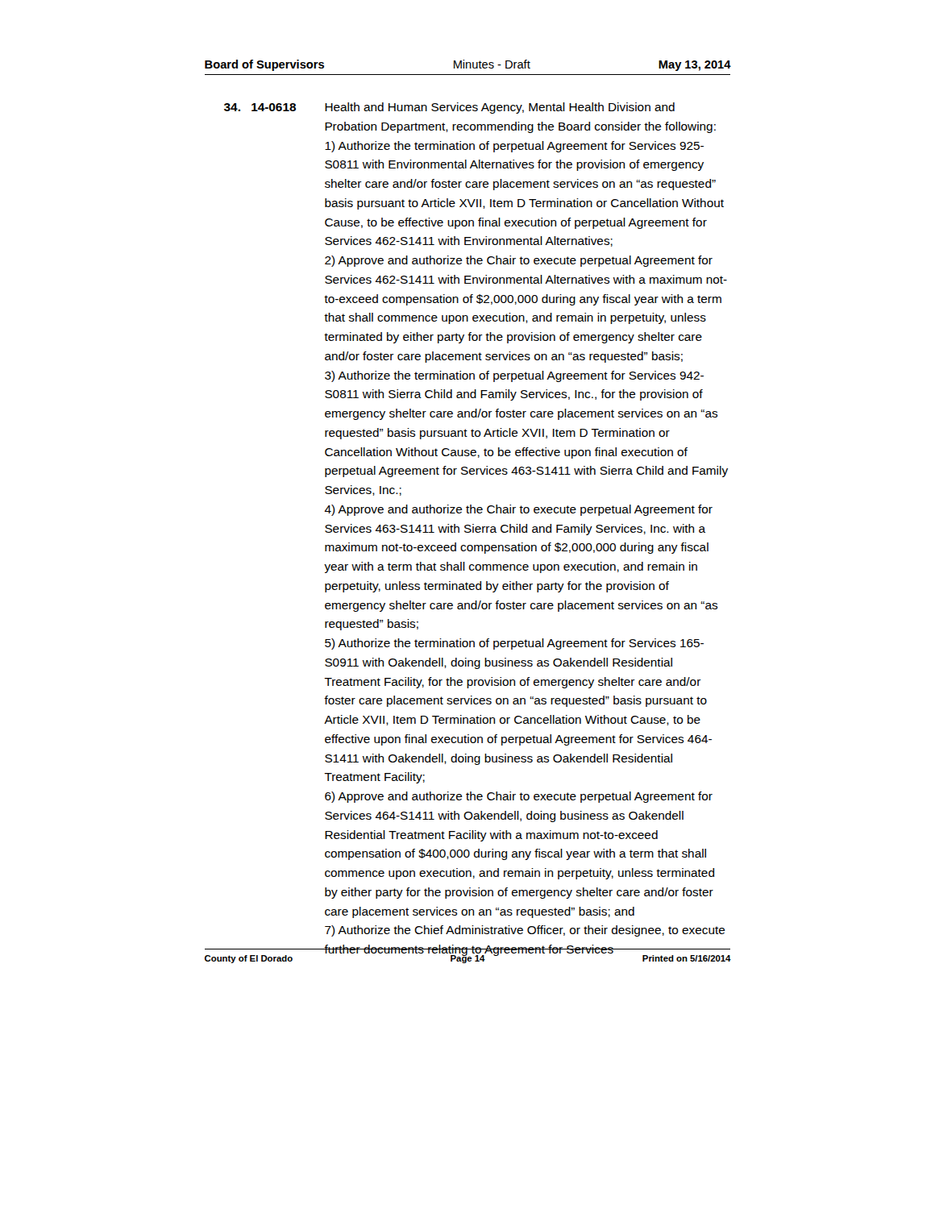Board of Supervisors
Minutes - Draft
May 13, 2014
34. 14-0618
Health and Human Services Agency, Mental Health Division and Probation Department, recommending the Board consider the following:
1) Authorize the termination of perpetual Agreement for Services 925-S0811 with Environmental Alternatives for the provision of emergency shelter care and/or foster care placement services on an “as requested” basis pursuant to Article XVII, Item D Termination or Cancellation Without Cause, to be effective upon final execution of perpetual Agreement for Services 462-S1411 with Environmental Alternatives;
2) Approve and authorize the Chair to execute perpetual Agreement for Services 462-S1411 with Environmental Alternatives with a maximum not-to-exceed compensation of $2,000,000 during any fiscal year with a term that shall commence upon execution, and remain in perpetuity, unless terminated by either party for the provision of emergency shelter care and/or foster care placement services on an “as requested” basis;
3) Authorize the termination of perpetual Agreement for Services 942-S0811 with Sierra Child and Family Services, Inc., for the provision of emergency shelter care and/or foster care placement services on an “as requested” basis pursuant to Article XVII, Item D Termination or Cancellation Without Cause, to be effective upon final execution of perpetual Agreement for Services 463-S1411 with Sierra Child and Family Services, Inc.;
4) Approve and authorize the Chair to execute perpetual Agreement for Services 463-S1411 with Sierra Child and Family Services, Inc. with a maximum not-to-exceed compensation of $2,000,000 during any fiscal year with a term that shall commence upon execution, and remain in perpetuity, unless terminated by either party for the provision of emergency shelter care and/or foster care placement services on an “as requested” basis;
5) Authorize the termination of perpetual Agreement for Services 165-S0911 with Oakendell, doing business as Oakendell Residential Treatment Facility, for the provision of emergency shelter care and/or foster care placement services on an “as requested” basis pursuant to Article XVII, Item D Termination or Cancellation Without Cause, to be effective upon final execution of perpetual Agreement for Services 464-S1411 with Oakendell, doing business as Oakendell Residential Treatment Facility;
6) Approve and authorize the Chair to execute perpetual Agreement for Services 464-S1411 with Oakendell, doing business as Oakendell Residential Treatment Facility with a maximum not-to-exceed compensation of $400,000 during any fiscal year with a term that shall commence upon execution, and remain in perpetuity, unless terminated by either party for the provision of emergency shelter care and/or foster care placement services on an “as requested” basis; and
7) Authorize the Chief Administrative Officer, or their designee, to execute further documents relating to Agreement for Services
County of El Dorado
Page 14
Printed on 5/16/2014